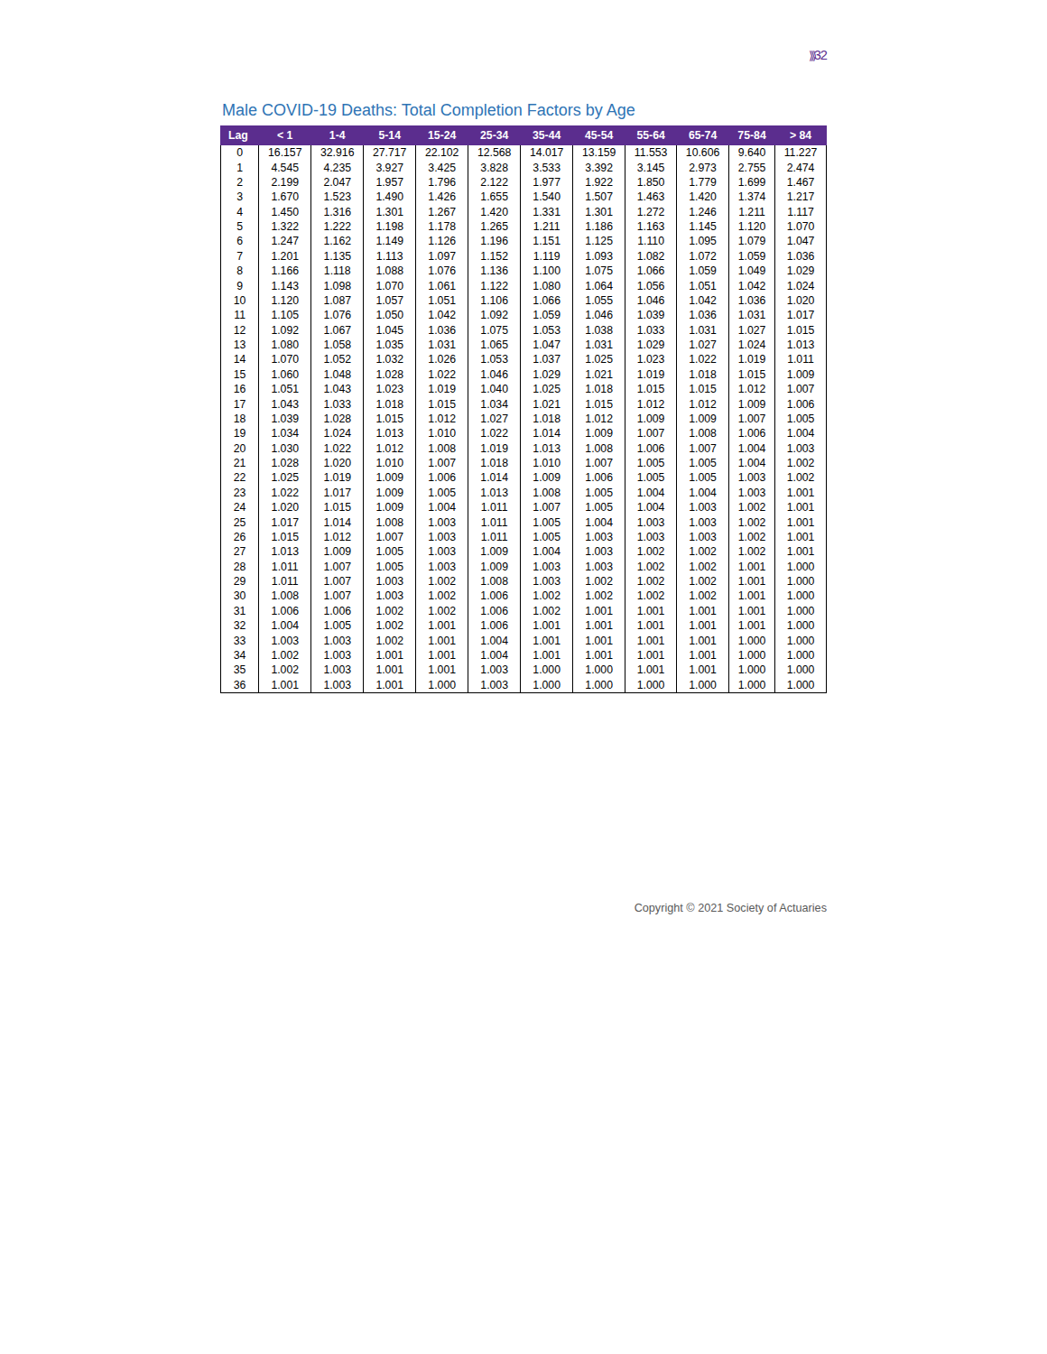⟩⟩⟩32
Male COVID-19 Deaths: Total Completion Factors by Age
| Lag | < 1 | 1-4 | 5-14 | 15-24 | 25-34 | 35-44 | 45-54 | 55-64 | 65-74 | 75-84 | > 84 |
| --- | --- | --- | --- | --- | --- | --- | --- | --- | --- | --- | --- |
| 0 | 16.157 | 32.916 | 27.717 | 22.102 | 12.568 | 14.017 | 13.159 | 11.553 | 10.606 | 9.640 | 11.227 |
| 1 | 4.545 | 4.235 | 3.927 | 3.425 | 3.828 | 3.533 | 3.392 | 3.145 | 2.973 | 2.755 | 2.474 |
| 2 | 2.199 | 2.047 | 1.957 | 1.796 | 2.122 | 1.977 | 1.922 | 1.850 | 1.779 | 1.699 | 1.467 |
| 3 | 1.670 | 1.523 | 1.490 | 1.426 | 1.655 | 1.540 | 1.507 | 1.463 | 1.420 | 1.374 | 1.217 |
| 4 | 1.450 | 1.316 | 1.301 | 1.267 | 1.420 | 1.331 | 1.301 | 1.272 | 1.246 | 1.211 | 1.117 |
| 5 | 1.322 | 1.222 | 1.198 | 1.178 | 1.265 | 1.211 | 1.186 | 1.163 | 1.145 | 1.120 | 1.070 |
| 6 | 1.247 | 1.162 | 1.149 | 1.126 | 1.196 | 1.151 | 1.125 | 1.110 | 1.095 | 1.079 | 1.047 |
| 7 | 1.201 | 1.135 | 1.113 | 1.097 | 1.152 | 1.119 | 1.093 | 1.082 | 1.072 | 1.059 | 1.036 |
| 8 | 1.166 | 1.118 | 1.088 | 1.076 | 1.136 | 1.100 | 1.075 | 1.066 | 1.059 | 1.049 | 1.029 |
| 9 | 1.143 | 1.098 | 1.070 | 1.061 | 1.122 | 1.080 | 1.064 | 1.056 | 1.051 | 1.042 | 1.024 |
| 10 | 1.120 | 1.087 | 1.057 | 1.051 | 1.106 | 1.066 | 1.055 | 1.046 | 1.042 | 1.036 | 1.020 |
| 11 | 1.105 | 1.076 | 1.050 | 1.042 | 1.092 | 1.059 | 1.046 | 1.039 | 1.036 | 1.031 | 1.017 |
| 12 | 1.092 | 1.067 | 1.045 | 1.036 | 1.075 | 1.053 | 1.038 | 1.033 | 1.031 | 1.027 | 1.015 |
| 13 | 1.080 | 1.058 | 1.035 | 1.031 | 1.065 | 1.047 | 1.031 | 1.029 | 1.027 | 1.024 | 1.013 |
| 14 | 1.070 | 1.052 | 1.032 | 1.026 | 1.053 | 1.037 | 1.025 | 1.023 | 1.022 | 1.019 | 1.011 |
| 15 | 1.060 | 1.048 | 1.028 | 1.022 | 1.046 | 1.029 | 1.021 | 1.019 | 1.018 | 1.015 | 1.009 |
| 16 | 1.051 | 1.043 | 1.023 | 1.019 | 1.040 | 1.025 | 1.018 | 1.015 | 1.015 | 1.012 | 1.007 |
| 17 | 1.043 | 1.033 | 1.018 | 1.015 | 1.034 | 1.021 | 1.015 | 1.012 | 1.012 | 1.009 | 1.006 |
| 18 | 1.039 | 1.028 | 1.015 | 1.012 | 1.027 | 1.018 | 1.012 | 1.009 | 1.009 | 1.007 | 1.005 |
| 19 | 1.034 | 1.024 | 1.013 | 1.010 | 1.022 | 1.014 | 1.009 | 1.007 | 1.008 | 1.006 | 1.004 |
| 20 | 1.030 | 1.022 | 1.012 | 1.008 | 1.019 | 1.013 | 1.008 | 1.006 | 1.007 | 1.004 | 1.003 |
| 21 | 1.028 | 1.020 | 1.010 | 1.007 | 1.018 | 1.010 | 1.007 | 1.005 | 1.005 | 1.004 | 1.002 |
| 22 | 1.025 | 1.019 | 1.009 | 1.006 | 1.014 | 1.009 | 1.006 | 1.005 | 1.005 | 1.003 | 1.002 |
| 23 | 1.022 | 1.017 | 1.009 | 1.005 | 1.013 | 1.008 | 1.005 | 1.004 | 1.004 | 1.003 | 1.001 |
| 24 | 1.020 | 1.015 | 1.009 | 1.004 | 1.011 | 1.007 | 1.005 | 1.004 | 1.003 | 1.002 | 1.001 |
| 25 | 1.017 | 1.014 | 1.008 | 1.003 | 1.011 | 1.005 | 1.004 | 1.003 | 1.003 | 1.002 | 1.001 |
| 26 | 1.015 | 1.012 | 1.007 | 1.003 | 1.011 | 1.005 | 1.003 | 1.003 | 1.003 | 1.002 | 1.001 |
| 27 | 1.013 | 1.009 | 1.005 | 1.003 | 1.009 | 1.004 | 1.003 | 1.002 | 1.002 | 1.002 | 1.001 |
| 28 | 1.011 | 1.007 | 1.005 | 1.003 | 1.009 | 1.003 | 1.003 | 1.002 | 1.002 | 1.001 | 1.000 |
| 29 | 1.011 | 1.007 | 1.003 | 1.002 | 1.008 | 1.003 | 1.002 | 1.002 | 1.002 | 1.001 | 1.000 |
| 30 | 1.008 | 1.007 | 1.003 | 1.002 | 1.006 | 1.002 | 1.002 | 1.002 | 1.002 | 1.001 | 1.000 |
| 31 | 1.006 | 1.006 | 1.002 | 1.002 | 1.006 | 1.002 | 1.001 | 1.001 | 1.001 | 1.001 | 1.000 |
| 32 | 1.004 | 1.005 | 1.002 | 1.001 | 1.006 | 1.001 | 1.001 | 1.001 | 1.001 | 1.001 | 1.000 |
| 33 | 1.003 | 1.003 | 1.002 | 1.001 | 1.004 | 1.001 | 1.001 | 1.001 | 1.001 | 1.000 | 1.000 |
| 34 | 1.002 | 1.003 | 1.001 | 1.001 | 1.004 | 1.001 | 1.001 | 1.001 | 1.001 | 1.000 | 1.000 |
| 35 | 1.002 | 1.003 | 1.001 | 1.001 | 1.003 | 1.000 | 1.000 | 1.001 | 1.001 | 1.000 | 1.000 |
| 36 | 1.001 | 1.003 | 1.001 | 1.000 | 1.003 | 1.000 | 1.000 | 1.000 | 1.000 | 1.000 | 1.000 |
Copyright © 2021 Society of Actuaries